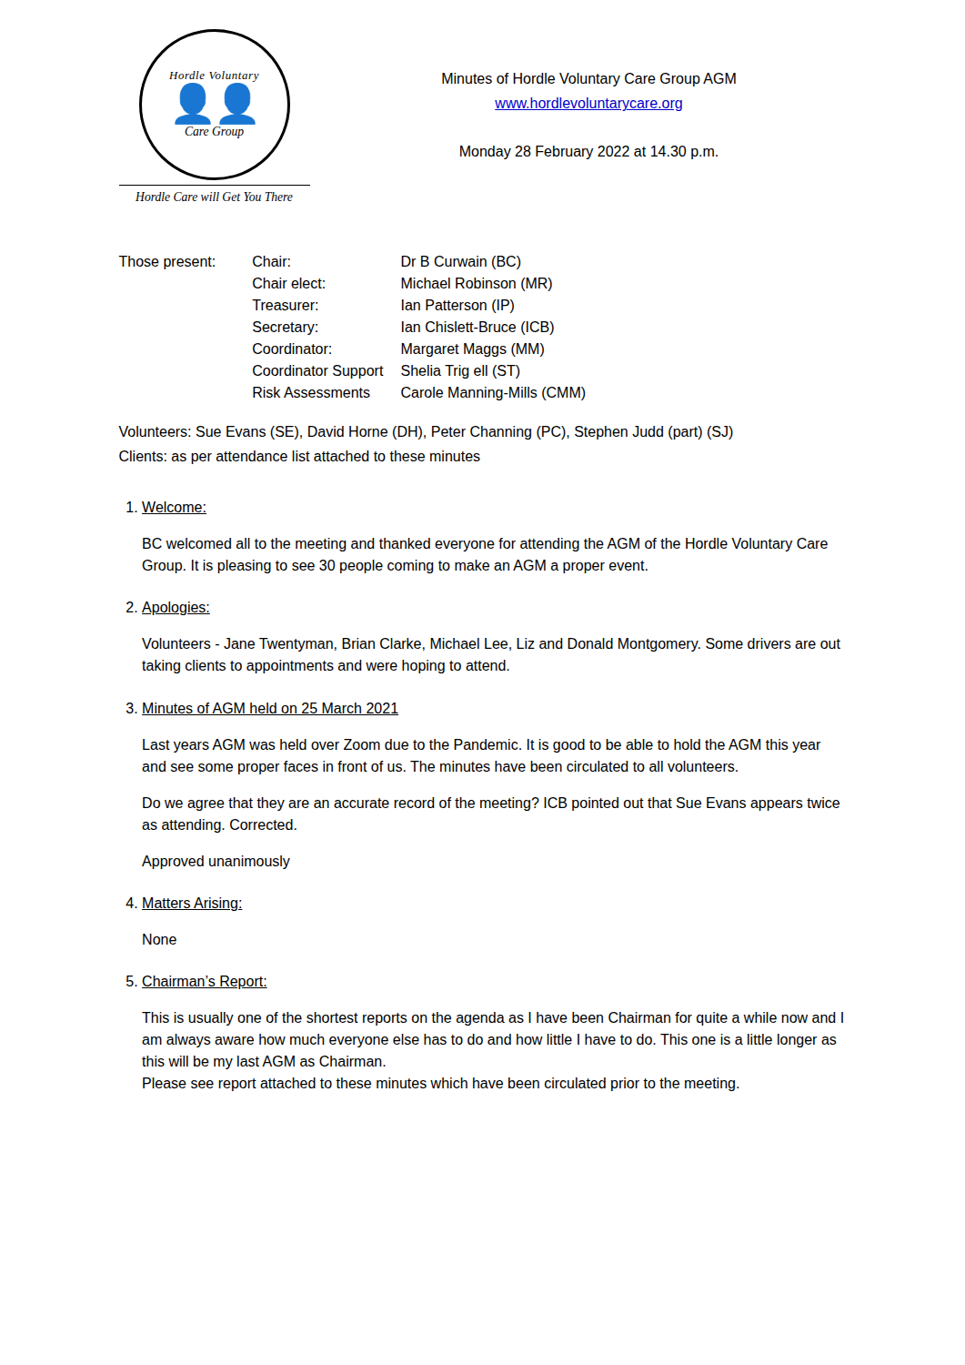Hordle Voluntary
👤👤
Care Group
Hordle Care will Get You There
Minutes of Hordle Voluntary Care Group AGM
www.hordlevoluntarycare.org
Monday 28 February 2022 at 14.30 p.m.
| Those present: | Chair: | Dr B Curwain (BC) |
| | Chair elect: | Michael Robinson (MR) |
| | Treasurer: | Ian Patterson (IP) |
| | Secretary: | Ian Chislett-Bruce (ICB) |
| | Coordinator: | Margaret Maggs (MM) |
| | Coordinator Support | Shelia Trig ell (ST) |
| | Risk Assessments | Carole Manning-Mills (CMM) |
Volunteers: Sue Evans (SE), David Horne (DH), Peter Channing (PC), Stephen Judd (part) (SJ)
Clients: as per attendance list attached to these minutes
Welcome:
BC welcomed all to the meeting and thanked everyone for attending the AGM of the Hordle Voluntary Care Group. It is pleasing to see 30 people coming to make an AGM a proper event.
Apologies:
Volunteers - Jane Twentyman, Brian Clarke, Michael Lee, Liz and Donald Montgomery. Some drivers are out taking clients to appointments and were hoping to attend.
Minutes of AGM held on 25 March 2021
Last years AGM was held over Zoom due to the Pandemic. It is good to be able to hold the AGM this year and see some proper faces in front of us. The minutes have been circulated to all volunteers.
Do we agree that they are an accurate record of the meeting? ICB pointed out that Sue Evans appears twice as attending. Corrected.
Approved unanimously
Matters Arising:
None
Chairman’s Report:
This is usually one of the shortest reports on the agenda as I have been Chairman for quite a while now and I am always aware how much everyone else has to do and how little I have to do. This one is a little longer as this will be my last AGM as Chairman.
Please see report attached to these minutes which have been circulated prior to the meeting.